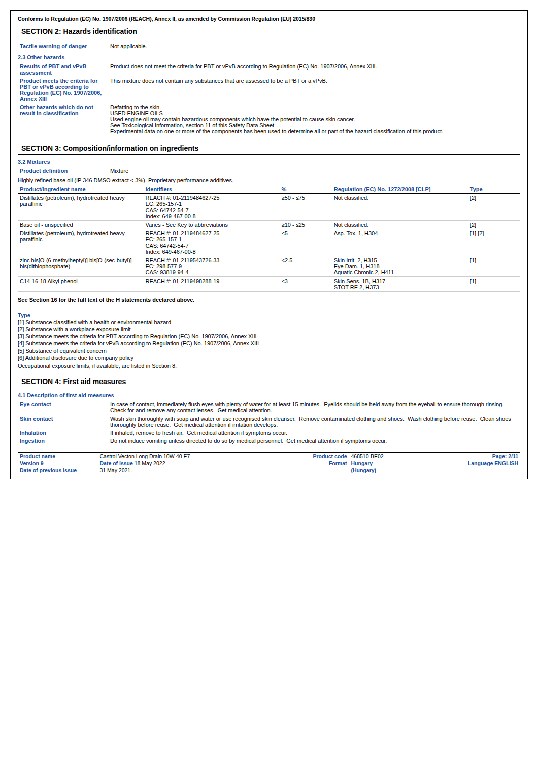Conforms to Regulation (EC) No. 1907/2006 (REACH), Annex II, as amended by Commission Regulation (EU) 2015/830
SECTION 2: Hazards identification
| Tactile warning of danger | Not applicable. |
2.3 Other hazards
| Results of PBT and vPvB assessment | Product does not meet the criteria for PBT or vPvB according to Regulation (EC) No. 1907/2006, Annex XIII. |
| Product meets the criteria for PBT or vPvB according to Regulation (EC) No. 1907/2006, Annex XIII | This mixture does not contain any substances that are assessed to be a PBT or a vPvB. |
| Other hazards which do not result in classification | Defatting to the skin. USED ENGINE OILS Used engine oil may contain hazardous components which have the potential to cause skin cancer. See Toxicological Information, section 11 of this Safety Data Sheet. Experimental data on one or more of the components has been used to determine all or part of the hazard classification of this product. |
SECTION 3: Composition/information on ingredients
3.2 Mixtures
| Product definition | Mixture |
Highly refined base oil (IP 346 DMSO extract < 3%). Proprietary performance additives.
| Product/ingredient name | Identifiers | % | Regulation (EC) No. 1272/2008 [CLP] | Type |
| --- | --- | --- | --- | --- |
| Distillates (petroleum), hydrotreated heavy paraffinic | REACH #: 01-2119484627-25 EC: 265-157-1 CAS: 64742-54-7 Index: 649-467-00-8 | ≥50 - ≤75 | Not classified. | [2] |
| Base oil - unspecified | Varies - See Key to abbreviations | ≥10 - ≤25 | Not classified. | [2] |
| Distillates (petroleum), hydrotreated heavy paraffinic | REACH #: 01-2119484627-25 EC: 265-157-1 CAS: 64742-54-7 Index: 649-467-00-8 | ≤5 | Asp. Tox. 1, H304 | [1] [2] |
| zinc bis[O-(6-methylheptyl)] bis[O-(sec-butyl)] bis(dithiophosphate) | REACH #: 01-2119543726-33 EC: 298-577-9 CAS: 93819-94-4 | <2.5 | Skin Irrit. 2, H315 Eye Dam. 1, H318 Aquatic Chronic 2, H411 | [1] |
| C14-16-18 Alkyl phenol | REACH #: 01-2119498288-19 | ≤3 | Skin Sens. 1B, H317 STOT RE 2, H373 | [1] |
See Section 16 for the full text of the H statements declared above.
Type
[1] Substance classified with a health or environmental hazard
[2] Substance with a workplace exposure limit
[3] Substance meets the criteria for PBT according to Regulation (EC) No. 1907/2006, Annex XIII
[4] Substance meets the criteria for vPvB according to Regulation (EC) No. 1907/2006, Annex XIII
[5] Substance of equivalent concern
[6] Additional disclosure due to company policy
Occupational exposure limits, if available, are listed in Section 8.
SECTION 4: First aid measures
4.1 Description of first aid measures
| Eye contact | In case of contact, immediately flush eyes with plenty of water for at least 15 minutes. Eyelids should be held away from the eyeball to ensure thorough rinsing. Check for and remove any contact lenses. Get medical attention. |
| Skin contact | Wash skin thoroughly with soap and water or use recognised skin cleanser. Remove contaminated clothing and shoes. Wash clothing before reuse. Clean shoes thoroughly before reuse. Get medical attention if irritation develops. |
| Inhalation | If inhaled, remove to fresh air. Get medical attention if symptoms occur. |
| Ingestion | Do not induce vomiting unless directed to do so by medical personnel. Get medical attention if symptoms occur. |
| Product name | Castrol Vecton Long Drain 10W-40 E7 | Product code | 468510-BE02 | Page: 2/11 |
| Version 9 | Date of issue 18 May 2022 | Format | Hungary | Language ENGLISH |
| Date of previous issue | 31 May 2021. | | (Hungary) | |